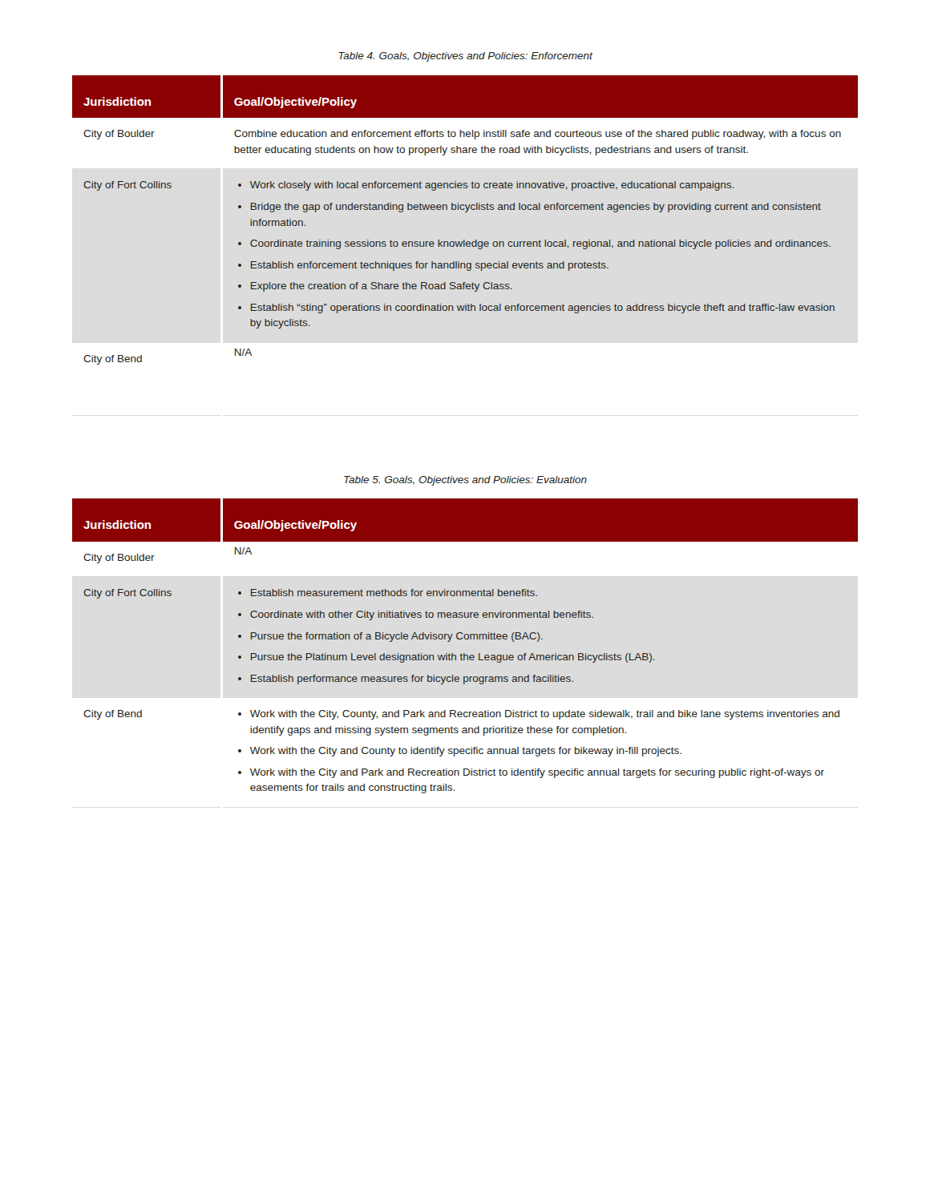Table 4. Goals, Objectives and Policies: Enforcement
| Jurisdiction | Goal/Objective/Policy |
| --- | --- |
| City of Boulder | Combine education and enforcement efforts to help instill safe and courteous use of the shared public roadway, with a focus on better educating students on how to properly share the road with bicyclists, pedestrians and users of transit. |
| City of Fort Collins | Work closely with local enforcement agencies to create innovative, proactive, educational campaigns. Bridge the gap of understanding between bicyclists and local enforcement agencies by providing current and consistent information. Coordinate training sessions to ensure knowledge on current local, regional, and national bicycle policies and ordinances. Establish enforcement techniques for handling special events and protests. Explore the creation of a Share the Road Safety Class. Establish “sting” operations in coordination with local enforcement agencies to address bicycle theft and traffic-law evasion by bicyclists. |
| City of Bend | N/A |
Table 5. Goals, Objectives and Policies: Evaluation
| Jurisdiction | Goal/Objective/Policy |
| --- | --- |
| City of Boulder | N/A |
| City of Fort Collins | Establish measurement methods for environmental benefits. Coordinate with other City initiatives to measure environmental benefits. Pursue the formation of a Bicycle Advisory Committee (BAC). Pursue the Platinum Level designation with the League of American Bicyclists (LAB). Establish performance measures for bicycle programs and facilities. |
| City of Bend | Work with the City, County, and Park and Recreation District to update sidewalk, trail and bike lane systems inventories and identify gaps and missing system segments and prioritize these for completion. Work with the City and County to identify specific annual targets for bikeway in-fill projects. Work with the City and Park and Recreation District to identify specific annual targets for securing public right-of-ways or easements for trails and constructing trails. |